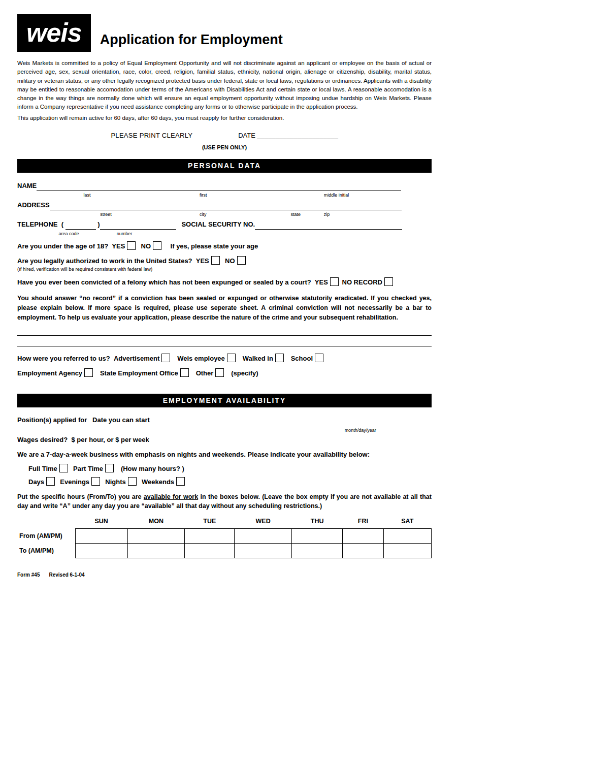weis
Application for Employment
Weis Markets is committed to a policy of Equal Employment Opportunity and will not discriminate against an applicant or employee on the basis of actual or perceived age, sex, sexual orientation, race, color, creed, religion, familial status, ethnicity, national origin, alienage or citizenship, disability, marital status, military or veteran status, or any other legally recognized protected basis under federal, state or local laws, regulations or ordinances. Applicants with a disability may be entitled to reasonable accomodation under terms of the Americans with Disabilities Act and certain state or local laws. A reasonable accomodation is a change in the way things are normally done which will ensure an equal employment opportunity without imposing undue hardship on Weis Markets. Please inform a Company representative if you need assistance completing any forms or to otherwise participate in the application process.
This application will remain active for 60 days, after 60 days, you must reapply for further consideration.
PLEASE PRINT CLEARLY DATE ______________________
(USE PEN ONLY)
PERSONAL DATA
NAME
last first middle initial
ADDRESS
street city state zip
TELEPHONE ( ) SOCIAL SECURITY NO.
area code number
Are you under the age of 18? YES NO If yes, please state your age
Are you legally authorized to work in the United States? YES NO
(If hired, verification will be required consistent with federal law)
Have you ever been convicted of a felony which has not been expunged or sealed by a court? YES NO RECORD
You should answer “no record” if a conviction has been sealed or expunged or otherwise statutorily eradicated. If you checked yes, please explain below. If more space is required, please use seperate sheet. A criminal conviction will not necessarily be a bar to employment. To help us evaluate your application, please describe the nature of the crime and your subsequent rehabilitation.
How were you referred to us? Advertisement Weis employee Walked in School
Employment Agency State Employment Office Other (specify)
EMPLOYMENT AVAILABILITY
Position(s) applied for Date you can start
month/day/year
Wages desired? $ per hour, or $ per week
We are a 7-day-a-week business with emphasis on nights and weekends. Please indicate your availability below:
Full Time Part Time (How many hours? )
Days Evenings Nights Weekends
Put the specific hours (From/To) you are available for work in the boxes below. (Leave the box empty if you are not available at all that day and write “A” under any day you are “available” all that day without any scheduling restrictions.)
| | SUN | MON | TUE | WED | THU | FRI | SAT |
| --- | --- | --- | --- | --- | --- | --- | --- |
| From (AM/PM) | | | | | | | |
| To (AM/PM) | | | | | | | |
Form #45 Revised 6-1-04